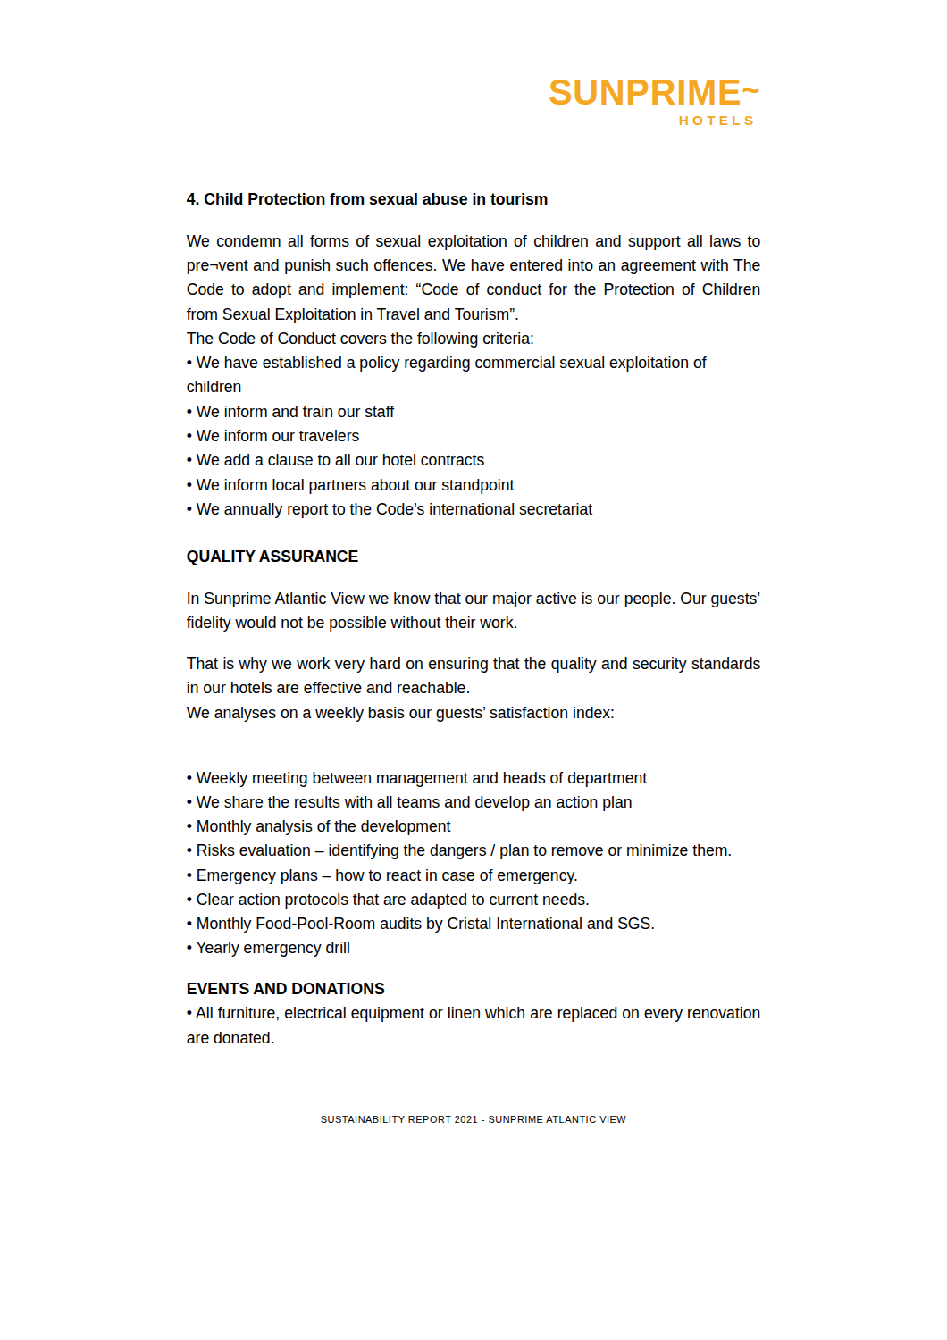SUNPRIME~
HOTELS
4. Child Protection from sexual abuse in tourism
We condemn all forms of sexual exploitation of children and support all laws to pre¬vent and punish such offences. We have entered into an agreement with The Code to adopt and implement: “Code of conduct for the Protection of Children from Sexual Exploitation in Travel and Tourism”.
The Code of Conduct covers the following criteria:
• We have established a policy regarding commercial sexual exploitation of children
• We inform and train our staff
• We inform our travelers
• We add a clause to all our hotel contracts
• We inform local partners about our standpoint
• We annually report to the Code’s international secretariat
QUALITY ASSURANCE
In Sunprime Atlantic View we know that our major active is our people. Our guests’ fidelity would not be possible without their work.
That is why we work very hard on ensuring that the quality and security standards in our hotels are effective and reachable.
We analyses on a weekly basis our guests’ satisfaction index:
• Weekly meeting between management and heads of department
• We share the results with all teams and develop an action plan
• Monthly analysis of the development
• Risks evaluation – identifying the dangers / plan to remove or minimize them.
• Emergency plans – how to react in case of emergency.
• Clear action protocols that are adapted to current needs.
• Monthly Food-Pool-Room audits by Cristal International and SGS.
• Yearly emergency drill
EVENTS AND DONATIONS
• All furniture, electrical equipment or linen which are replaced on every renovation are donated.
SUSTAINABILITY REPORT 2021 - SUNPRIME ATLANTIC VIEW